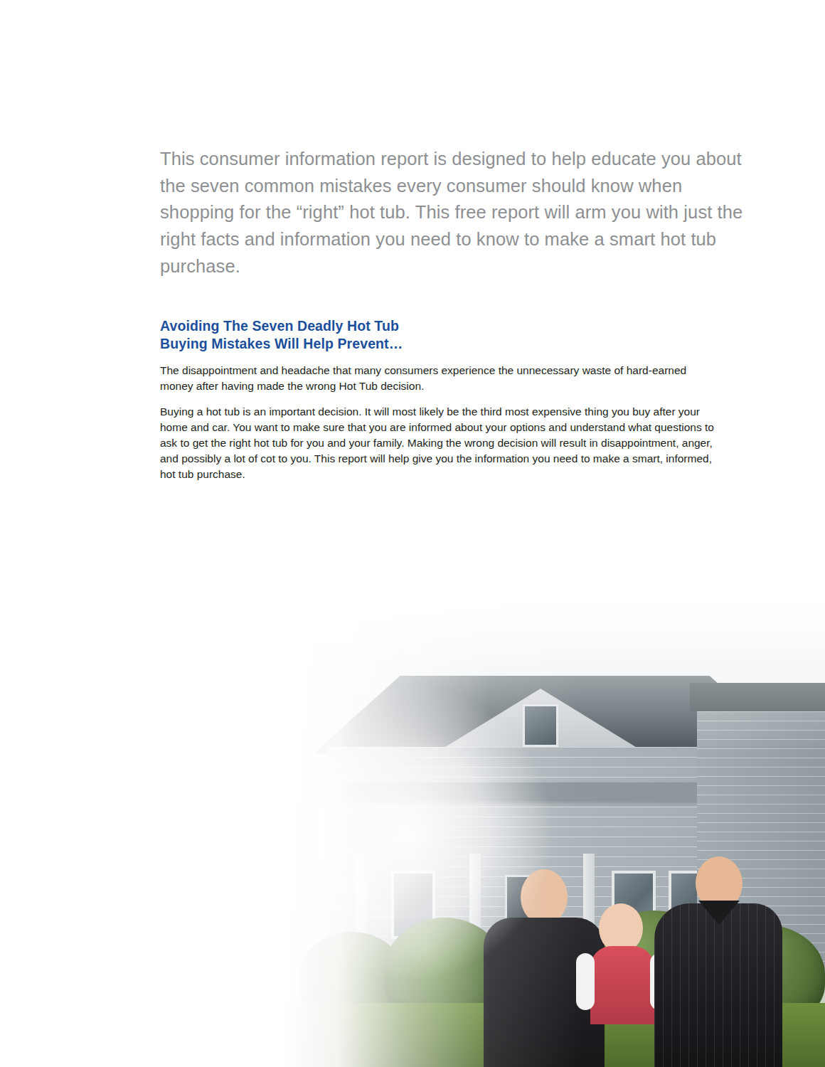This consumer information report is designed to help educate you about the seven common mistakes every consumer should know when shopping for the “right” hot tub. This free report will arm you with just the right facts and information you need to know to make a smart hot tub purchase.
Avoiding The Seven Deadly Hot Tub
Buying Mistakes Will Help Prevent…
The disappointment and headache that many consumers experience the unnecessary waste of hard-earned money after having made the wrong Hot Tub decision.
Buying a hot tub is an important decision. It will most likely be the third most expensive thing you buy after your home and car. You want to make sure that you are informed about your options and understand what questions to ask to get the right hot tub for you and your family. Making the wrong decision will result in disappointment, anger, and possibly a lot of cot to you. This report will help give you the information you need to make a smart, informed, hot tub purchase.